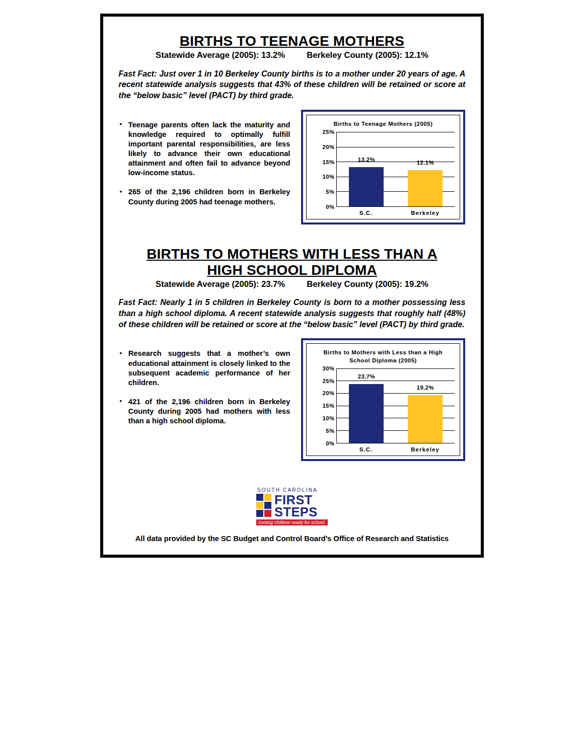BIRTHS TO TEENAGE MOTHERS
Statewide Average (2005): 13.2% Berkeley County (2005): 12.1%
Fast Fact: Just over 1 in 10 Berkeley County births is to a mother under 20 years of age. A recent statewide analysis suggests that 43% of these children will be retained or score at the “below basic” level (PACT) by third grade.
Teenage parents often lack the maturity and knowledge required to optimally fulfill important parental responsibilities, are less likely to advance their own educational attainment and often fail to advance beyond low-income status.
265 of the 2,196 children born in Berkeley County during 2005 had teenage mothers.
Births to Teenage Mothers (2005)
25%
20%
15%
10%
5%
0%
13.2%
12.1%
S.C.
Berkeley
BIRTHS TO MOTHERS WITH LESS THAN A
HIGH SCHOOL DIPLOMA
Statewide Average (2005): 23.7% Berkeley County (2005): 19.2%
Fast Fact: Nearly 1 in 5 children in Berkeley County is born to a mother possessing less than a high school diploma. A recent statewide analysis suggests that roughly half (48%) of these children will be retained or score at the “below basic” level (PACT) by third grade.
Research suggests that a mother’s own educational attainment is closely linked to the subsequent academic performance of her children.
421 of the 2,196 children born in Berkeley County during 2005 had mothers with less than a high school diploma.
Births to Mothers with Less than a High
School Diploma (2005)
30%
25%
20%
15%
10%
5%
0%
23.7%
19.2%
S.C.
Berkeley
SOUTH CAROLINA
FIRST
STEPS
Getting children ready for school.
All data provided by the SC Budget and Control Board’s Office of Research and Statistics